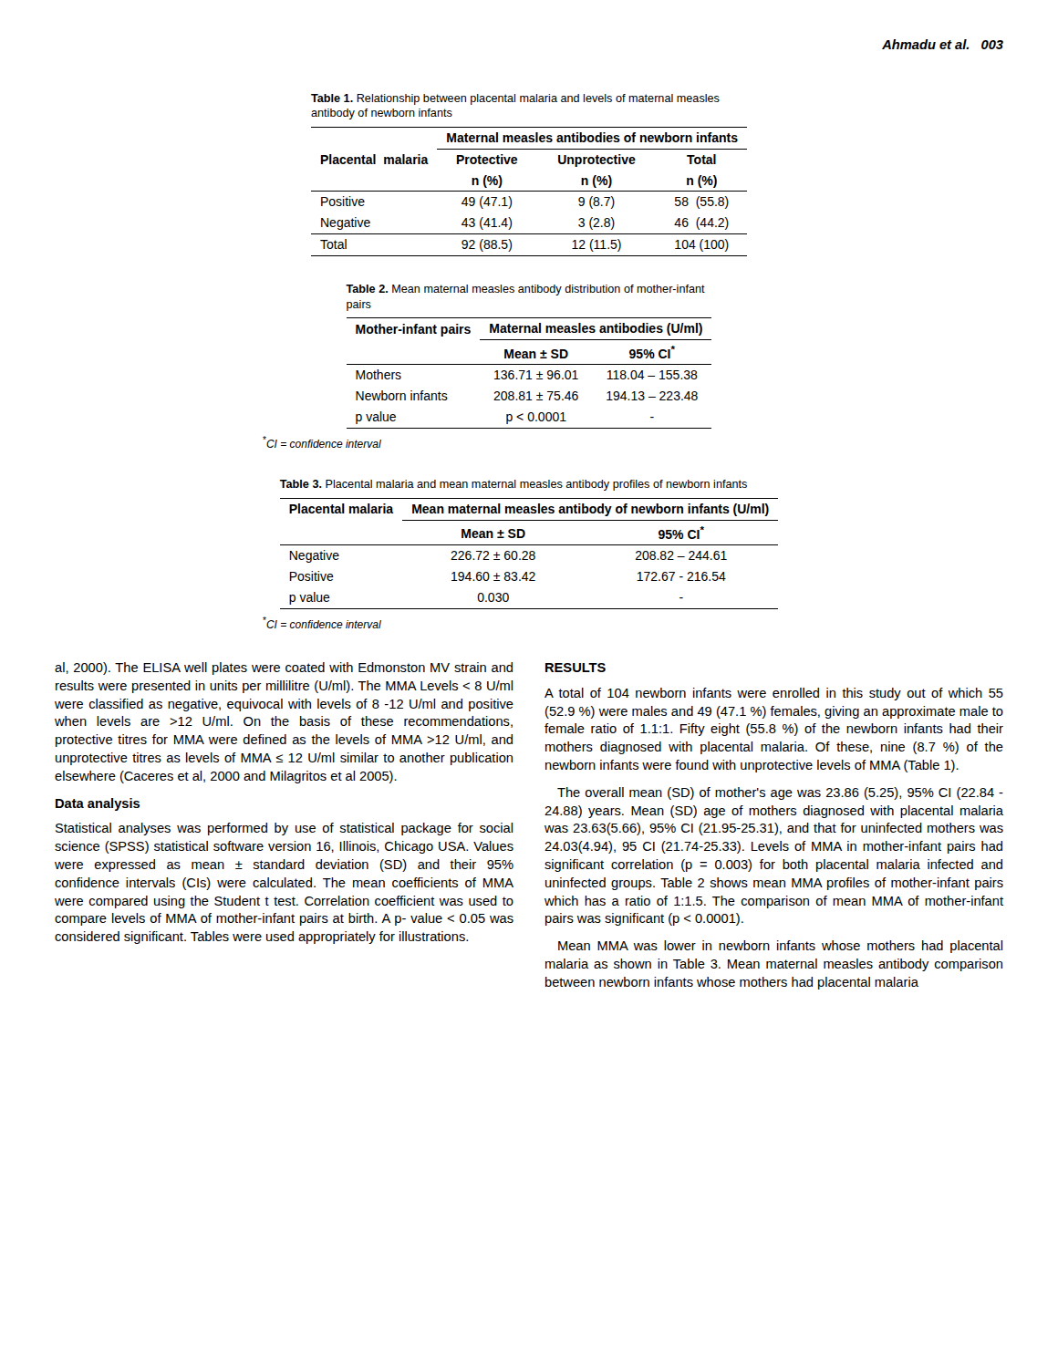Ahmadu et al. 003
Table 1. Relationship between placental malaria and levels of maternal measles antibody of newborn infants
| | Maternal measles antibodies of newborn infants |
| Placental malaria | Protective | Unprotective | Total |
| | n (%) | n (%) | n (%) |
| Positive | 49 (47.1) | 9 (8.7) | 58 (55.8) |
| Negative | 43 (41.4) | 3 (2.8) | 46 (44.2) |
| Total | 92 (88.5) | 12 (11.5) | 104 (100) |
Table 2. Mean maternal measles antibody distribution of mother-infant pairs
| Mother-infant pairs | Maternal measles antibodies (U/ml) |
| | Mean ± SD | 95% CI * |
| Mothers | 136.71 ± 96.01 | 118.04 – 155.38 |
| Newborn infants | 208.81 ± 75.46 | 194.13 – 223.48 |
| p value | p < 0.0001 | - |
*CI = confidence interval
Table 3. Placental malaria and mean maternal measles antibody profiles of newborn infants
| Placental malaria | Mean maternal measles antibody of newborn infants (U/ml) |
| | Mean ± SD | 95% CI * |
| Negative | 226.72 ± 60.28 | 208.82 – 244.61 |
| Positive | 194.60 ± 83.42 | 172.67 - 216.54 |
| p value | 0.030 | - |
*CI = confidence interval
al, 2000). The ELISA well plates were coated with Edmonston MV strain and results were presented in units per millilitre (U/ml). The MMA Levels < 8 U/ml were classified as negative, equivocal with levels of 8 -12 U/ml and positive when levels are >12 U/ml. On the basis of these recommendations, protective titres for MMA were defined as the levels of MMA >12 U/ml, and unprotective titres as levels of MMA ≤ 12 U/ml similar to another publication elsewhere (Caceres et al, 2000 and Milagritos et al 2005).
Data analysis
Statistical analyses was performed by use of statistical package for social science (SPSS) statistical software version 16, Illinois, Chicago USA. Values were expressed as mean ± standard deviation (SD) and their 95% confidence intervals (CIs) were calculated. The mean coefficients of MMA were compared using the Student t test. Correlation coefficient was used to compare levels of MMA of mother-infant pairs at birth. A p- value < 0.05 was considered significant. Tables were used appropriately for illustrations.
RESULTS
A total of 104 newborn infants were enrolled in this study out of which 55 (52.9 %) were males and 49 (47.1 %) females, giving an approximate male to female ratio of 1.1:1. Fifty eight (55.8 %) of the newborn infants had their mothers diagnosed with placental malaria. Of these, nine (8.7 %) of the newborn infants were found with unprotective levels of MMA (Table 1).
The overall mean (SD) of mother's age was 23.86 (5.25), 95% CI (22.84 - 24.88) years. Mean (SD) age of mothers diagnosed with placental malaria was 23.63(5.66), 95% CI (21.95-25.31), and that for uninfected mothers was 24.03(4.94), 95 CI (21.74-25.33). Levels of MMA in mother-infant pairs had significant correlation (p = 0.003) for both placental malaria infected and uninfected groups. Table 2 shows mean MMA profiles of mother-infant pairs which has a ratio of 1:1.5. The comparison of mean MMA of mother-infant pairs was significant (p < 0.0001).
Mean MMA was lower in newborn infants whose mothers had placental malaria as shown in Table 3. Mean maternal measles antibody comparison between newborn infants whose mothers had placental malaria